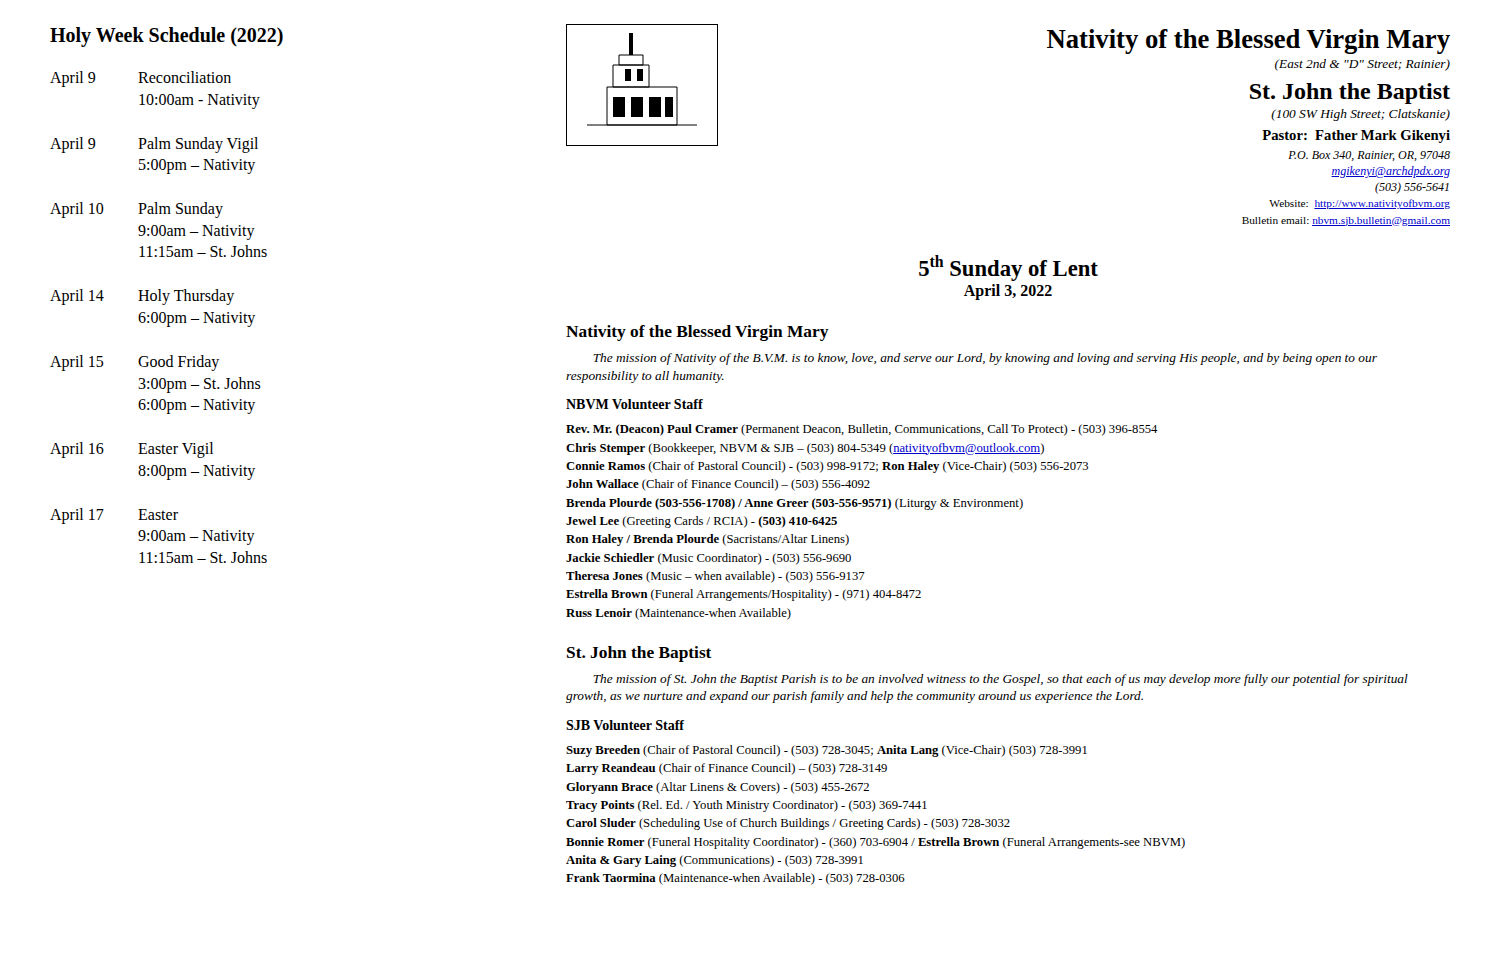Holy Week Schedule (2022)
April 9 Reconciliation 10:00am - Nativity
April 9 Palm Sunday Vigil 5:00pm – Nativity
April 10 Palm Sunday 9:00am – Nativity 11:15am – St. Johns
April 14 Holy Thursday 6:00pm – Nativity
April 15 Good Friday 3:00pm – St. Johns 6:00pm – Nativity
April 16 Easter Vigil 8:00pm – Nativity
April 17 Easter 9:00am – Nativity 11:15am – St. Johns
Nativity of the Blessed Virgin Mary
(East 2nd & "D" Street; Rainier)
St. John the Baptist
(100 SW High Street; Clatskanie)
Pastor: Father Mark Gikenyi
P.O. Box 340, Rainier, OR, 97048
mgikenyi@archdpdx.org
(503) 556-5641
Website: http://www.nativityofbvm.org
Bulletin email: nbvm.sjb.bulletin@gmail.com
5th Sunday of Lent
April 3, 2022
Nativity of the Blessed Virgin Mary
The mission of Nativity of the B.V.M. is to know, love, and serve our Lord, by knowing and loving and serving His people, and by being open to our responsibility to all humanity.
NBVM Volunteer Staff
Rev. Mr. (Deacon) Paul Cramer (Permanent Deacon, Bulletin, Communications, Call To Protect) - (503) 396-8554
Chris Stemper (Bookkeeper, NBVM & SJB – (503) 804-5349 (nativityofbvm@outlook.com)
Connie Ramos (Chair of Pastoral Council) - (503) 998-9172; Ron Haley (Vice-Chair) (503) 556-2073
John Wallace (Chair of Finance Council) – (503) 556-4092
Brenda Plourde (503-556-1708) / Anne Greer (503-556-9571) (Liturgy & Environment)
Jewel Lee (Greeting Cards / RCIA) - (503) 410-6425
Ron Haley / Brenda Plourde (Sacristans/Altar Linens)
Jackie Schiedler (Music Coordinator) - (503) 556-9690
Theresa Jones (Music – when available) - (503) 556-9137
Estrella Brown (Funeral Arrangements/Hospitality) - (971) 404-8472
Russ Lenoir (Maintenance-when Available)
St. John the Baptist
The mission of St. John the Baptist Parish is to be an involved witness to the Gospel, so that each of us may develop more fully our potential for spiritual growth, as we nurture and expand our parish family and help the community around us experience the Lord.
SJB Volunteer Staff
Suzy Breeden (Chair of Pastoral Council) - (503) 728-3045; Anita Lang (Vice-Chair) (503) 728-3991
Larry Reandeau (Chair of Finance Council) – (503) 728-3149
Gloryann Brace (Altar Linens & Covers) - (503) 455-2672
Tracy Points (Rel. Ed. / Youth Ministry Coordinator) - (503) 369-7441
Carol Sluder (Scheduling Use of Church Buildings / Greeting Cards) - (503) 728-3032
Bonnie Romer (Funeral Hospitality Coordinator) - (360) 703-6904 / Estrella Brown (Funeral Arrangements-see NBVM)
Anita & Gary Laing (Communications) - (503) 728-3991
Frank Taormina (Maintenance-when Available) - (503) 728-0306